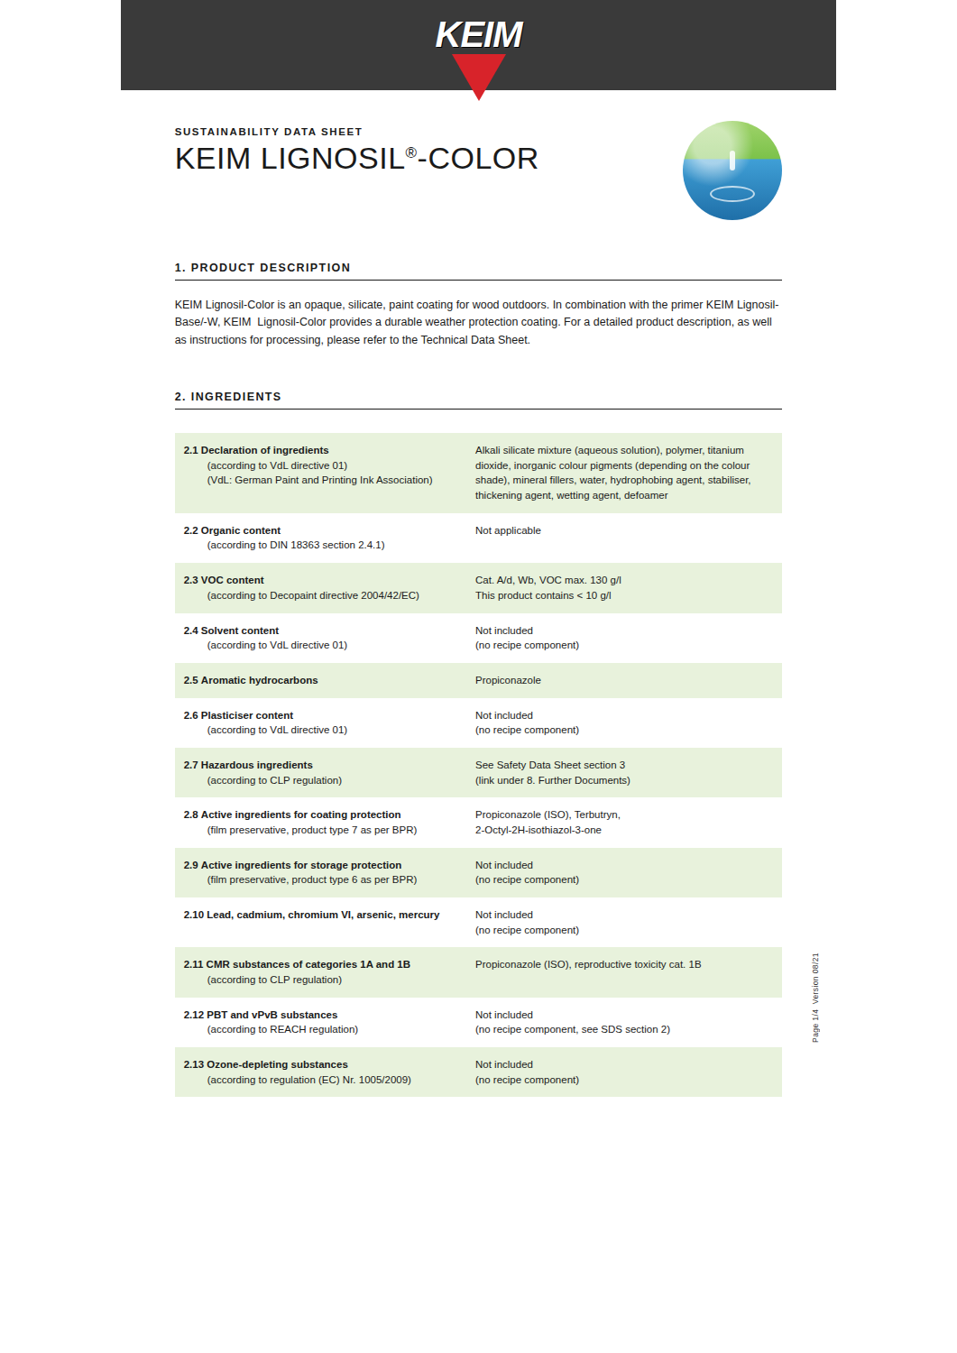KEIM
Sustainability Data Sheet
KEIM LIGNOSIL®-COLOR
1. Product Description
KEIM Lignosil-Color is an opaque, silicate, paint coating for wood outdoors. In combination with the primer KEIM Lignosil-Base/-W, KEIM Lignosil-Color provides a durable weather protection coating. For a detailed product description, as well as instructions for processing, please refer to the Technical Data Sheet.
2. Ingredients
| 2.1 Declaration of ingredients (according to VdL directive 01) (VdL: German Paint and Printing Ink Association) | Alkali silicate mixture (aqueous solution), polymer, titanium dioxide, inorganic colour pigments (depending on the colour shade), mineral fillers, water, hydrophobing agent, stabiliser, thickening agent, wetting agent, defoamer |
| 2.2 Organic content (according to DIN 18363 section 2.4.1) | Not applicable |
| 2.3 VOC content (according to Decopaint directive 2004/42/EC) | Cat. A/d, Wb, VOC max. 130 g/l This product contains < 10 g/l |
| 2.4 Solvent content (according to VdL directive 01) | Not included (no recipe component) |
| 2.5 Aromatic hydrocarbons | Propiconazole |
| 2.6 Plasticiser content (according to VdL directive 01) | Not included (no recipe component) |
| 2.7 Hazardous ingredients (according to CLP regulation) | See Safety Data Sheet section 3 (link under 8. Further Documents) |
| 2.8 Active ingredients for coating protection (film preservative, product type 7 as per BPR) | Propiconazole (ISO), Terbutryn, 2-Octyl-2H-isothiazol-3-one |
| 2.9 Active ingredients for storage protection (film preservative, product type 6 as per BPR) | Not included (no recipe component) |
| 2.10 Lead, cadmium, chromium VI, arsenic, mercury | Not included (no recipe component) |
| 2.11 CMR substances of categories 1A and 1B (according to CLP regulation) | Propiconazole (ISO), reproductive toxicity cat. 1B |
| 2.12 PBT and vPvB substances (according to REACH regulation) | Not included (no recipe component, see SDS section 2) |
| 2.13 Ozone-depleting substances (according to regulation (EC) Nr. 1005/2009) | Not included (no recipe component) |
Page 1/4 Version 08/21